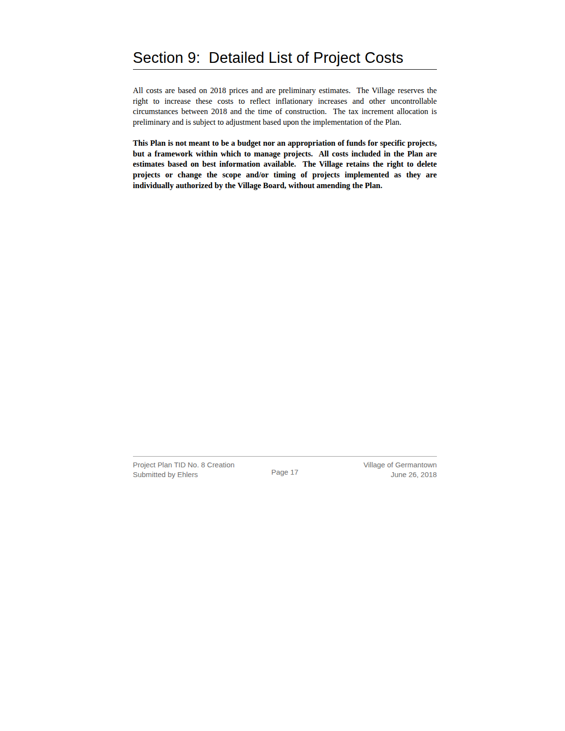Section 9: Detailed List of Project Costs
All costs are based on 2018 prices and are preliminary estimates. The Village reserves the right to increase these costs to reflect inflationary increases and other uncontrollable circumstances between 2018 and the time of construction. The tax increment allocation is preliminary and is subject to adjustment based upon the implementation of the Plan.
This Plan is not meant to be a budget nor an appropriation of funds for specific projects, but a framework within which to manage projects. All costs included in the Plan are estimates based on best information available. The Village retains the right to delete projects or change the scope and/or timing of projects implemented as they are individually authorized by the Village Board, without amending the Plan.
Project Plan TID No. 8 Creation
Submitted by Ehlers
Page 17
Village of Germantown
June 26, 2018